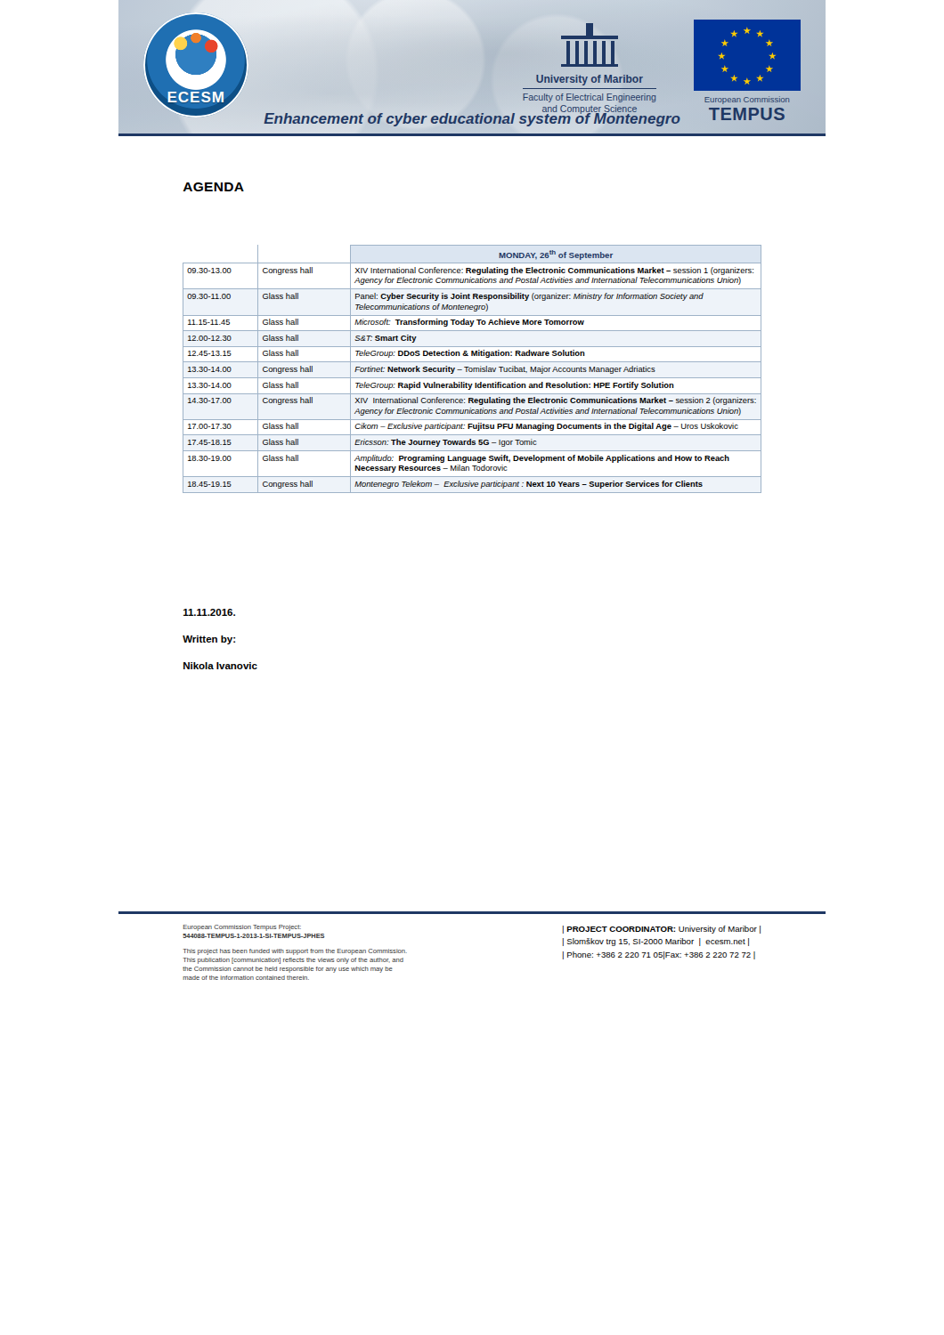ECESM
University of Maribor
Faculty of Electrical Engineering
and Computer Science
European Commission
TEMPUS
Enhancement of cyber educational system of Montenegro
AGENDA
| | | MONDAY, 26 th of September |
| --- | --- | --- |
| 09.30-13.00 | Congress hall | XIV International Conference: Regulating the Electronic Communications Market – session 1 (organizers: Agency for Electronic Communications and Postal Activities and International Telecommunications Union ) |
| 09.30-11.00 | Glass hall | Panel: Cyber Security is Joint Responsibility (organizer: Ministry for Information Society and Telecommunications of Montenegro ) |
| 11.15-11.45 | Glass hall | Microsoft: Transforming Today To Achieve More Tomorrow |
| 12.00-12.30 | Glass hall | S&T: Smart City |
| 12.45-13.15 | Glass hall | TeleGroup: DDoS Detection & Mitigation: Radware Solution |
| 13.30-14.00 | Congress hall | Fortinet: Network Security – Tomislav Tucibat, Major Accounts Manager Adriatics |
| 13.30-14.00 | Glass hall | TeleGroup: Rapid Vulnerability Identification and Resolution: HPE Fortify Solution |
| 14.30-17.00 | Congress hall | XIV International Conference: Regulating the Electronic Communications Market – session 2 (organizers: Agency for Electronic Communications and Postal Activities and International Telecommunications Union ) |
| 17.00-17.30 | Glass hall | Cikom – Exclusive participant: Fujitsu PFU Managing Documents in the Digital Age – Uros Uskokovic |
| 17.45-18.15 | Glass hall | Ericsson: The Journey Towards 5G – Igor Tomic |
| 18.30-19.00 | Glass hall | Amplitudo: Programing Language Swift, Development of Mobile Applications and How to Reach Necessary Resources – Milan Todorovic |
| 18.45-19.15 | Congress hall | Montenegro Telekom – Exclusive participant : Next 10 Years – Superior Services for Clients |
11.11.2016.
Written by:
Nikola Ivanovic
European Commission Tempus Project:
544088-TEMPUS-1-2013-1-SI-TEMPUS-JPHES
This project has been funded with support from the European Commission.
This publication [communication] reflects the views only of the author, and
the Commission cannot be held responsible for any use which may be
made of the information contained therein.
| PROJECT COORDINATOR: University of Maribor |
| Slomškov trg 15, SI-2000 Maribor | ecesm.net |
| Phone: +386 2 220 71 05|Fax: +386 2 220 72 72 |